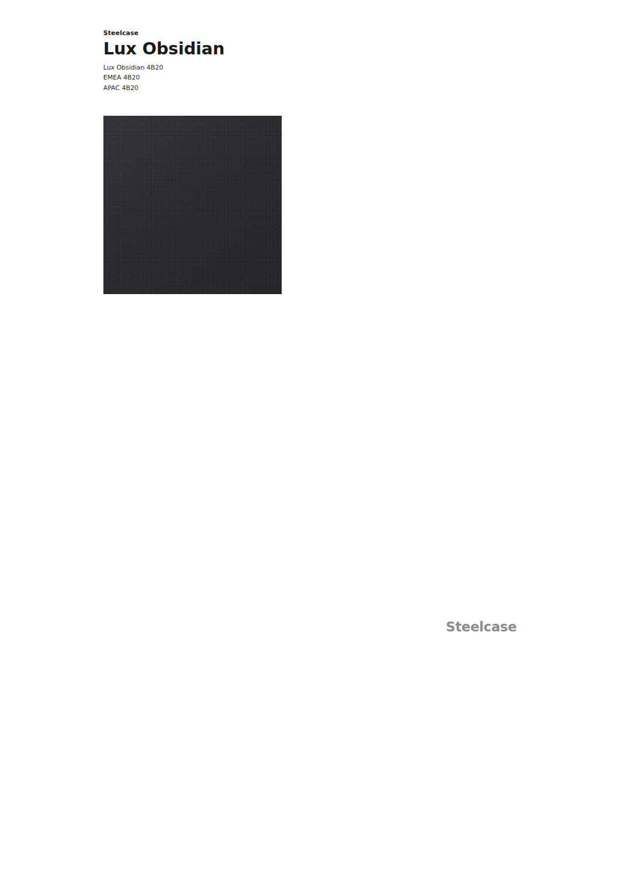Steelcase
Lux Obsidian
Lux Obsidian 4B20
EMEA 4B20
APAC 4B20
Steelcase